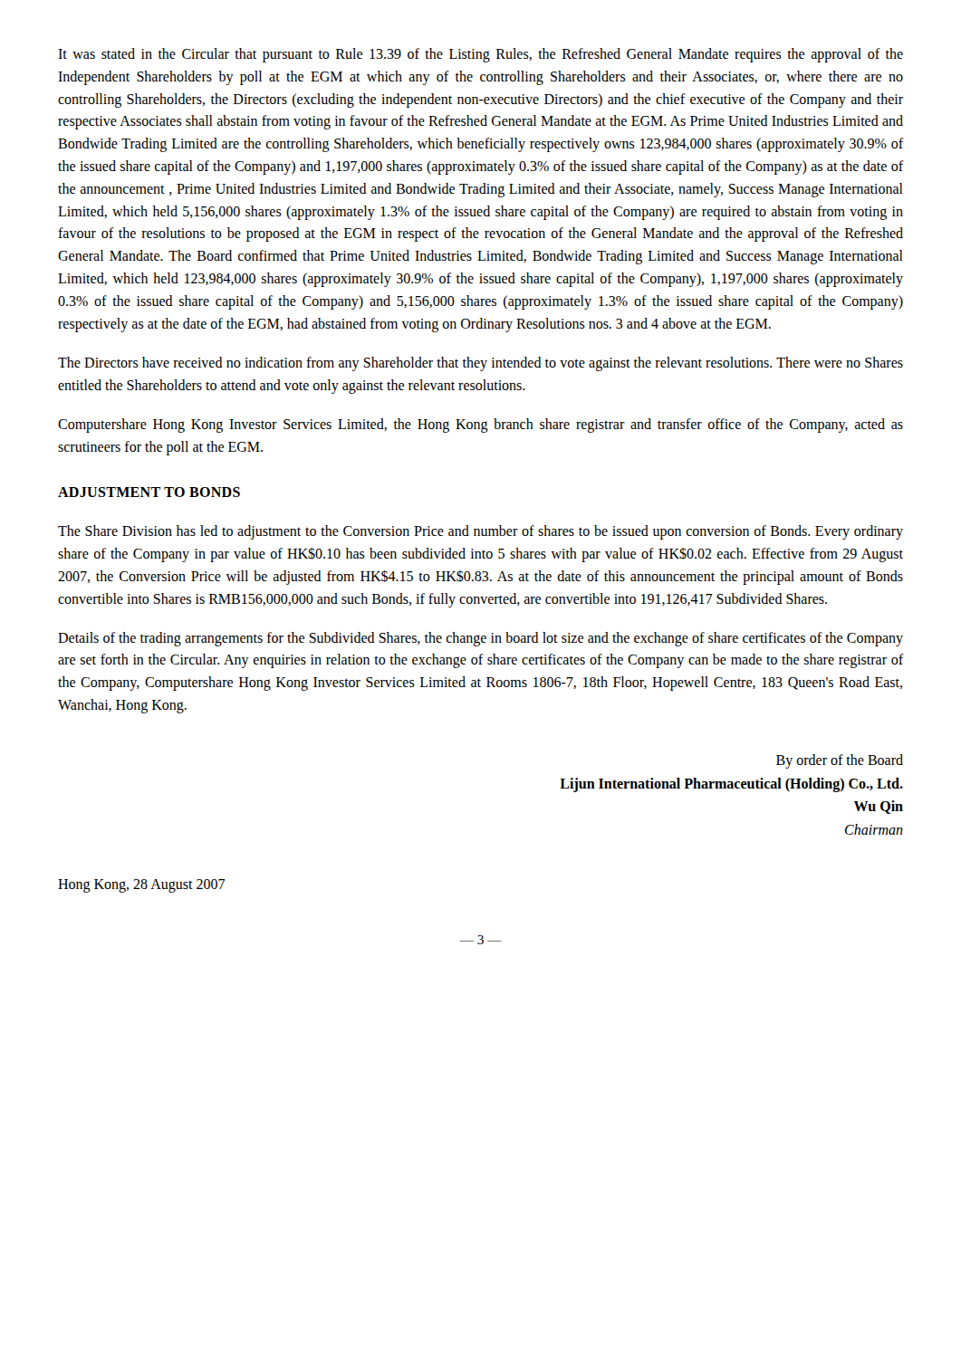It was stated in the Circular that pursuant to Rule 13.39 of the Listing Rules, the Refreshed General Mandate requires the approval of the Independent Shareholders by poll at the EGM at which any of the controlling Shareholders and their Associates, or, where there are no controlling Shareholders, the Directors (excluding the independent non-executive Directors) and the chief executive of the Company and their respective Associates shall abstain from voting in favour of the Refreshed General Mandate at the EGM. As Prime United Industries Limited and Bondwide Trading Limited are the controlling Shareholders, which beneficially respectively owns 123,984,000 shares (approximately 30.9% of the issued share capital of the Company) and 1,197,000 shares (approximately 0.3% of the issued share capital of the Company) as at the date of the announcement , Prime United Industries Limited and Bondwide Trading Limited and their Associate, namely, Success Manage International Limited, which held 5,156,000 shares (approximately 1.3% of the issued share capital of the Company) are required to abstain from voting in favour of the resolutions to be proposed at the EGM in respect of the revocation of the General Mandate and the approval of the Refreshed General Mandate. The Board confirmed that Prime United Industries Limited, Bondwide Trading Limited and Success Manage International Limited, which held 123,984,000 shares (approximately 30.9% of the issued share capital of the Company), 1,197,000 shares (approximately 0.3% of the issued share capital of the Company) and 5,156,000 shares (approximately 1.3% of the issued share capital of the Company) respectively as at the date of the EGM, had abstained from voting on Ordinary Resolutions nos. 3 and 4 above at the EGM.
The Directors have received no indication from any Shareholder that they intended to vote against the relevant resolutions. There were no Shares entitled the Shareholders to attend and vote only against the relevant resolutions.
Computershare Hong Kong Investor Services Limited, the Hong Kong branch share registrar and transfer office of the Company, acted as scrutineers for the poll at the EGM.
ADJUSTMENT TO BONDS
The Share Division has led to adjustment to the Conversion Price and number of shares to be issued upon conversion of Bonds. Every ordinary share of the Company in par value of HK$0.10 has been subdivided into 5 shares with par value of HK$0.02 each. Effective from 29 August 2007, the Conversion Price will be adjusted from HK$4.15 to HK$0.83. As at the date of this announcement the principal amount of Bonds convertible into Shares is RMB156,000,000 and such Bonds, if fully converted, are convertible into 191,126,417 Subdivided Shares.
Details of the trading arrangements for the Subdivided Shares, the change in board lot size and the exchange of share certificates of the Company are set forth in the Circular. Any enquiries in relation to the exchange of share certificates of the Company can be made to the share registrar of the Company, Computershare Hong Kong Investor Services Limited at Rooms 1806-7, 18th Floor, Hopewell Centre, 183 Queen's Road East, Wanchai, Hong Kong.
By order of the Board
Lijun International Pharmaceutical (Holding) Co., Ltd.
Wu Qin
Chairman
Hong Kong, 28 August 2007
— 3 —